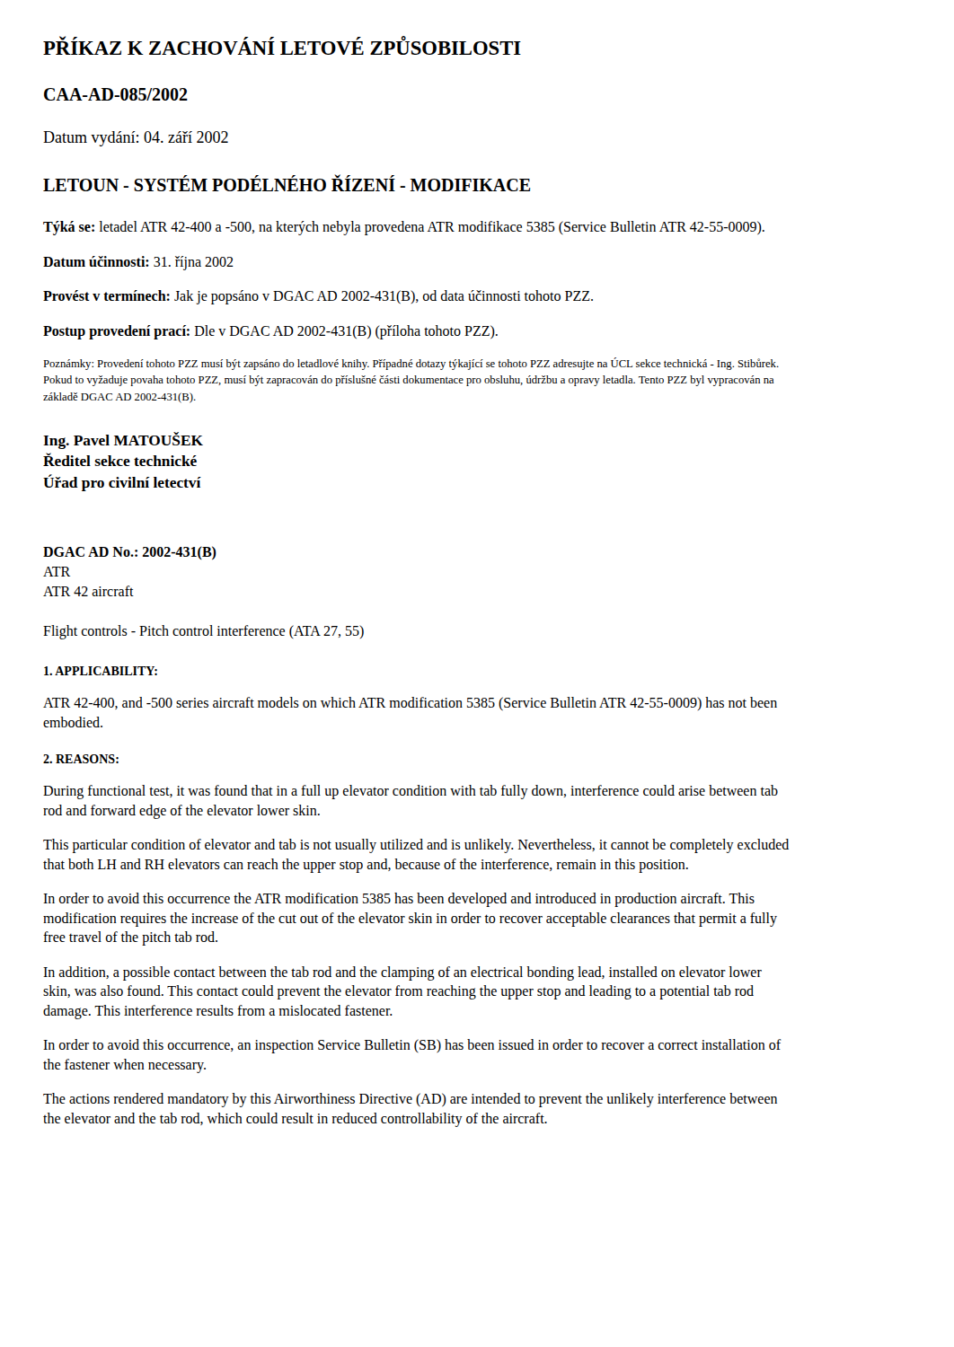PŘÍKAZ K ZACHOVÁNÍ LETOVÉ ZPŮSOBILOSTI
CAA-AD-085/2002
Datum vydání: 04. září 2002
LETOUN - SYSTÉM PODÉLNÉHO ŘÍZENÍ - MODIFIKACE
Týká se: letadel ATR 42-400 a -500, na kterých nebyla provedena ATR modifikace 5385 (Service Bulletin ATR 42-55-0009).
Datum účinnosti: 31. října 2002
Provést v termínech: Jak je popsáno v DGAC AD 2002-431(B), od data účinnosti tohoto PZZ.
Postup provedení prací: Dle v DGAC AD 2002-431(B) (příloha tohoto PZZ).
Poznámky: Provedení tohoto PZZ musí být zapsáno do letadlové knihy. Případné dotazy týkající se tohoto PZZ adresujte na ÚCL sekce technická - Ing. Stibůrek. Pokud to vyžaduje povaha tohoto PZZ, musí být zapracován do příslušné části dokumentace pro obsluhu, údržbu a opravy letadla. Tento PZZ byl vypracován na základě DGAC AD 2002-431(B).
Ing. Pavel MATOUŠEK
Ředitel sekce technické
Úřad pro civilní letectví
DGAC AD No.: 2002-431(B)
ATR
ATR 42 aircraft
Flight controls - Pitch control interference (ATA 27, 55)
1. APPLICABILITY:
ATR 42-400, and -500 series aircraft models on which ATR modification 5385 (Service Bulletin ATR 42-55-0009) has not been embodied.
2. REASONS:
During functional test, it was found that in a full up elevator condition with tab fully down, interference could arise between tab rod and forward edge of the elevator lower skin.
This particular condition of elevator and tab is not usually utilized and is unlikely. Nevertheless, it cannot be completely excluded that both LH and RH elevators can reach the upper stop and, because of the interference, remain in this position.
In order to avoid this occurrence the ATR modification 5385 has been developed and introduced in production aircraft. This modification requires the increase of the cut out of the elevator skin in order to recover acceptable clearances that permit a fully free travel of the pitch tab rod.
In addition, a possible contact between the tab rod and the clamping of an electrical bonding lead, installed on elevator lower skin, was also found. This contact could prevent the elevator from reaching the upper stop and leading to a potential tab rod damage. This interference results from a mislocated fastener.
In order to avoid this occurrence, an inspection Service Bulletin (SB) has been issued in order to recover a correct installation of the fastener when necessary.
The actions rendered mandatory by this Airworthiness Directive (AD) are intended to prevent the unlikely interference between the elevator and the tab rod, which could result in reduced controllability of the aircraft.